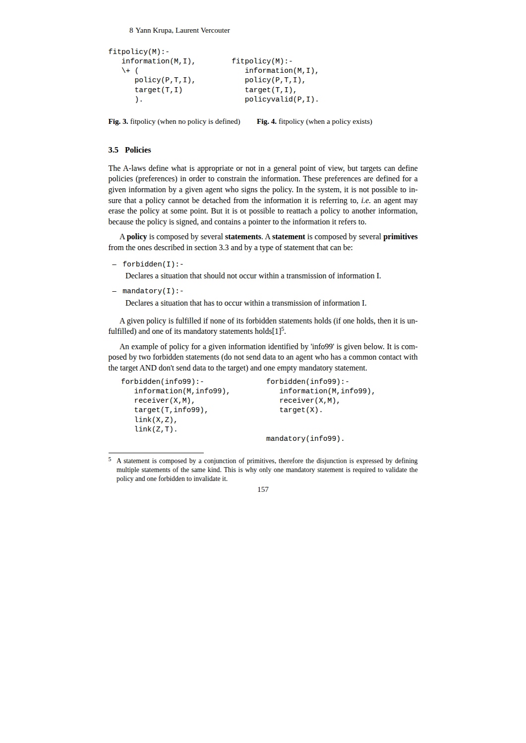8 Yann Krupa, Laurent Vercouter
fitpolicy(M):- information(M,I), \+ ( policy(P,T,I), target(T,I) ).
fitpolicy(M):- information(M,I), policy(P,T,I), target(T,I), policyvalid(P,I).
Fig. 3. fitpolicy (when no policy is defined)
Fig. 4. fitpolicy (when a policy exists)
3.5 Policies
The A-laws define what is appropriate or not in a general point of view, but targets can define policies (preferences) in order to constrain the information. These preferences are defined for a given information by a given agent who signs the policy. In the system, it is not possible to insure that a policy cannot be detached from the information it is referring to, i.e. an agent may erase the policy at some point. But it is ot possible to reattach a policy to another information, because the policy is signed, and contains a pointer to the information it refers to.
A policy is composed by several statements. A statement is composed by several primitives from the ones described in section 3.3 and by a type of statement that can be:
forbidden(I):- Declares a situation that should not occur within a transmission of information I.
mandatory(I):- Declares a situation that has to occur within a transmission of information I.
A given policy is fulfilled if none of its forbidden statements holds (if one holds, then it is unfulfilled) and one of its mandatory statements holds[1]5.
An example of policy for a given information identified by 'info99' is given below. It is composed by two forbidden statements (do not send data to an agent who has a common contact with the target AND don't send data to the target) and one empty mandatory statement.
forbidden(info99):- information(M,info99), receiver(X,M), target(T,info99), link(X,Z), link(Z,T).
forbidden(info99):- information(M,info99), receiver(X,M), target(X). mandatory(info99).
5 A statement is composed by a conjunction of primitives, therefore the disjunction is expressed by defining multiple statements of the same kind. This is why only one mandatory statement is required to validate the policy and one forbidden to invalidate it.
157